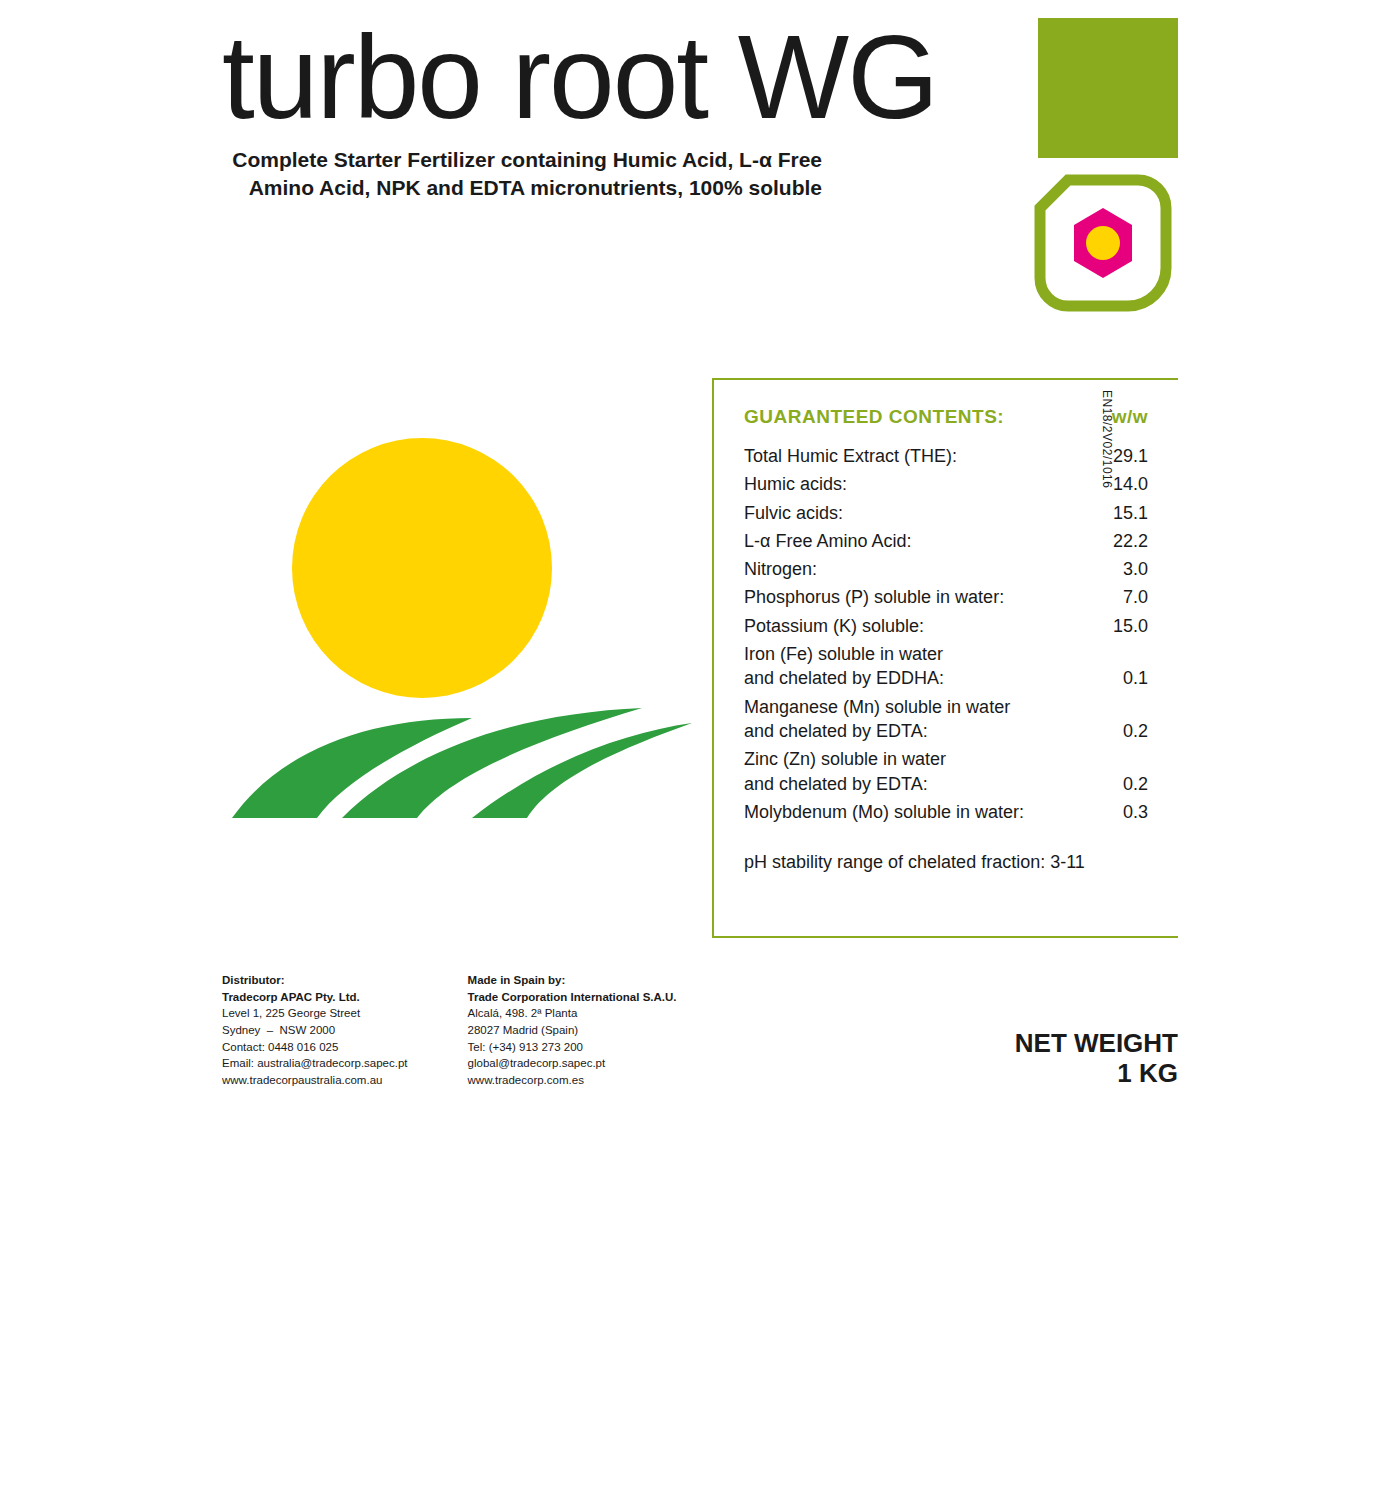turbo root WG
Complete Starter Fertilizer containing Humic Acid, L-α Free Amino Acid, NPK and EDTA micronutrients, 100% soluble
EN18/2V02/1016
GUARANTEED CONTENTS: w/w
| Total Humic Extract (THE): | 29.1 |
| Humic acids: | 14.0 |
| Fulvic acids: | 15.1 |
| L-α Free Amino Acid: | 22.2 |
| Nitrogen: | 3.0 |
| Phosphorus (P) soluble in water: | 7.0 |
| Potassium (K) soluble: | 15.0 |
| Iron (Fe) soluble in water and chelated by EDDHA: | 0.1 |
| Manganese (Mn) soluble in water and chelated by EDTA: | 0.2 |
| Zinc (Zn) soluble in water and chelated by EDTA: | 0.2 |
| Molybdenum (Mo) soluble in water: | 0.3 |
pH stability range of chelated fraction: 3-11
Distributor:
Tradecorp APAC Pty. Ltd.
Level 1, 225 George Street
Sydney – NSW 2000
Contact: 0448 016 025
Email: australia@tradecorp.sapec.pt
www.tradecorpaustralia.com.au
Made in Spain by:
Trade Corporation International S.A.U.
Alcalá, 498. 2ª Planta
28027 Madrid (Spain)
Tel: (+34) 913 273 200
global@tradecorp.sapec.pt
www.tradecorp.com.es
NET WEIGHT
1 KG